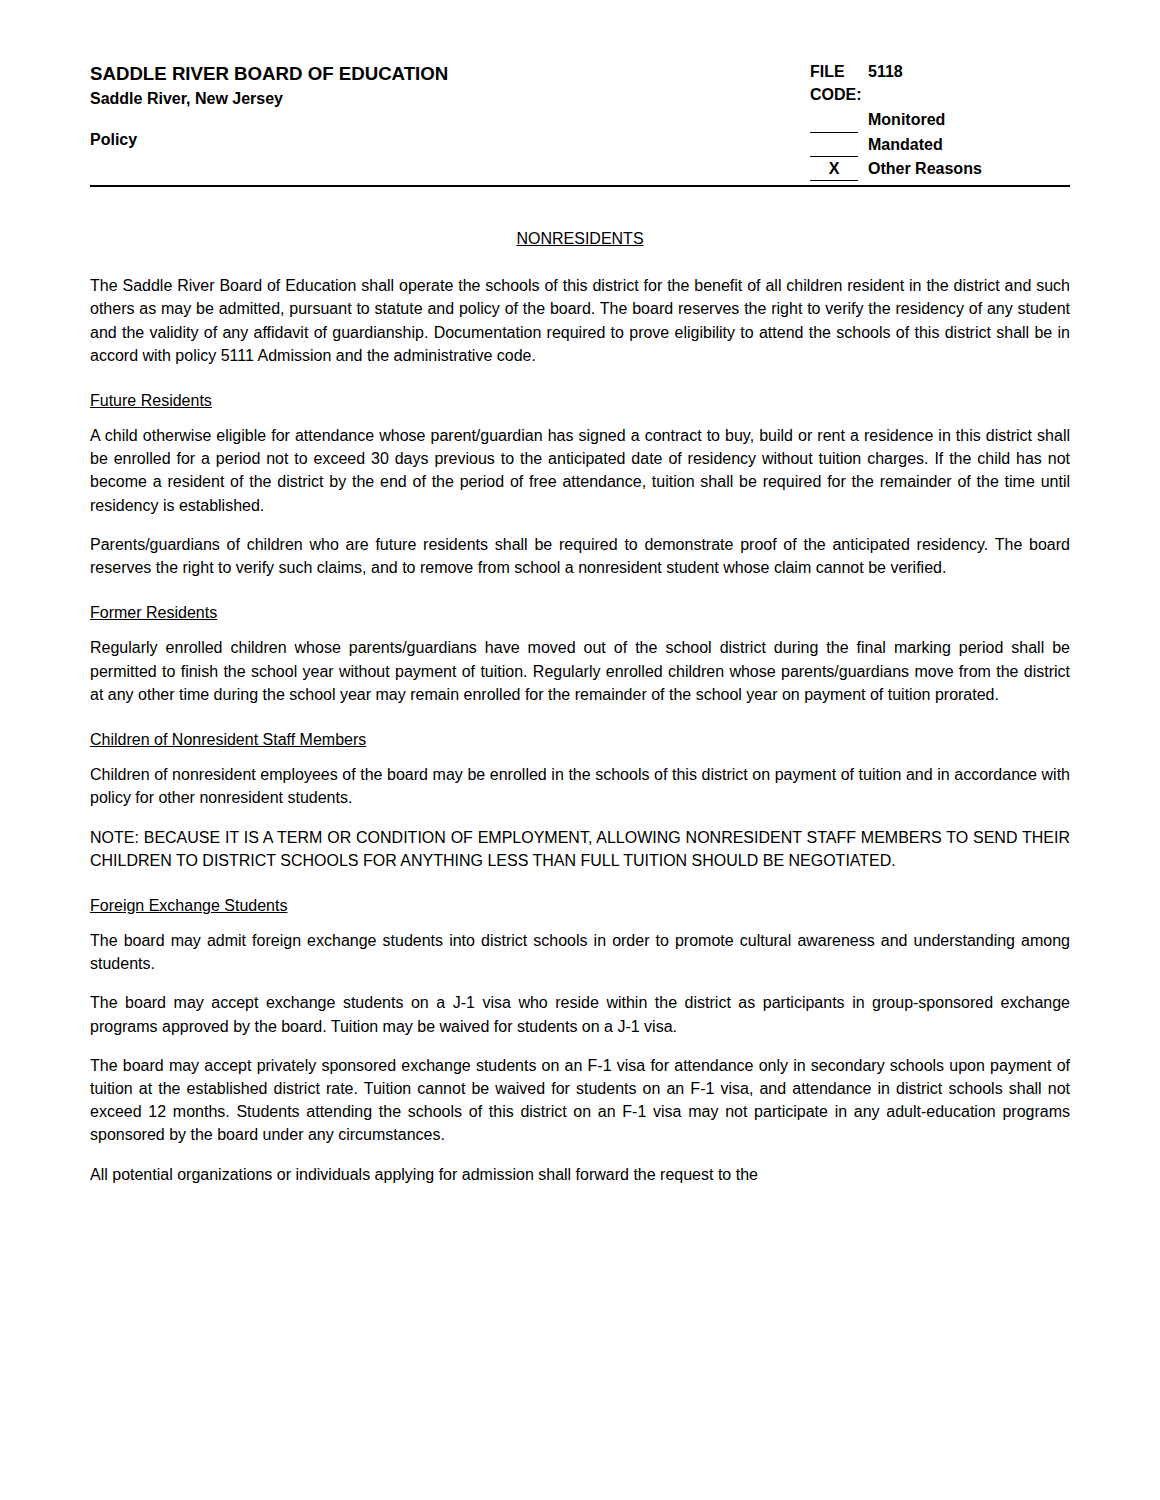SADDLE RIVER BOARD OF EDUCATION
Saddle River, New Jersey
Policy
FILE CODE: 5118
Monitored
Mandated
XOther Reasons
NONRESIDENTS
The Saddle River Board of Education shall operate the schools of this district for the benefit of all children resident in the district and such others as may be admitted, pursuant to statute and policy of the board. The board reserves the right to verify the residency of any student and the validity of any affidavit of guardianship. Documentation required to prove eligibility to attend the schools of this district shall be in accord with policy 5111 Admission and the administrative code.
Future Residents
A child otherwise eligible for attendance whose parent/guardian has signed a contract to buy, build or rent a residence in this district shall be enrolled for a period not to exceed 30 days previous to the anticipated date of residency without tuition charges. If the child has not become a resident of the district by the end of the period of free attendance, tuition shall be required for the remainder of the time until residency is established.
Parents/guardians of children who are future residents shall be required to demonstrate proof of the anticipated residency. The board reserves the right to verify such claims, and to remove from school a nonresident student whose claim cannot be verified.
Former Residents
Regularly enrolled children whose parents/guardians have moved out of the school district during the final marking period shall be permitted to finish the school year without payment of tuition. Regularly enrolled children whose parents/guardians move from the district at any other time during the school year may remain enrolled for the remainder of the school year on payment of tuition prorated.
Children of Nonresident Staff Members
Children of nonresident employees of the board may be enrolled in the schools of this district on payment of tuition and in accordance with policy for other nonresident students.
NOTE: BECAUSE IT IS A TERM OR CONDITION OF EMPLOYMENT, ALLOWING NONRESIDENT STAFF MEMBERS TO SEND THEIR CHILDREN TO DISTRICT SCHOOLS FOR ANYTHING LESS THAN FULL TUITION SHOULD BE NEGOTIATED.
Foreign Exchange Students
The board may admit foreign exchange students into district schools in order to promote cultural awareness and understanding among students.
The board may accept exchange students on a J-1 visa who reside within the district as participants in group-sponsored exchange programs approved by the board. Tuition may be waived for students on a J-1 visa.
The board may accept privately sponsored exchange students on an F-1 visa for attendance only in secondary schools upon payment of tuition at the established district rate. Tuition cannot be waived for students on an F-1 visa, and attendance in district schools shall not exceed 12 months. Students attending the schools of this district on an F-1 visa may not participate in any adult-education programs sponsored by the board under any circumstances.
All potential organizations or individuals applying for admission shall forward the request to the